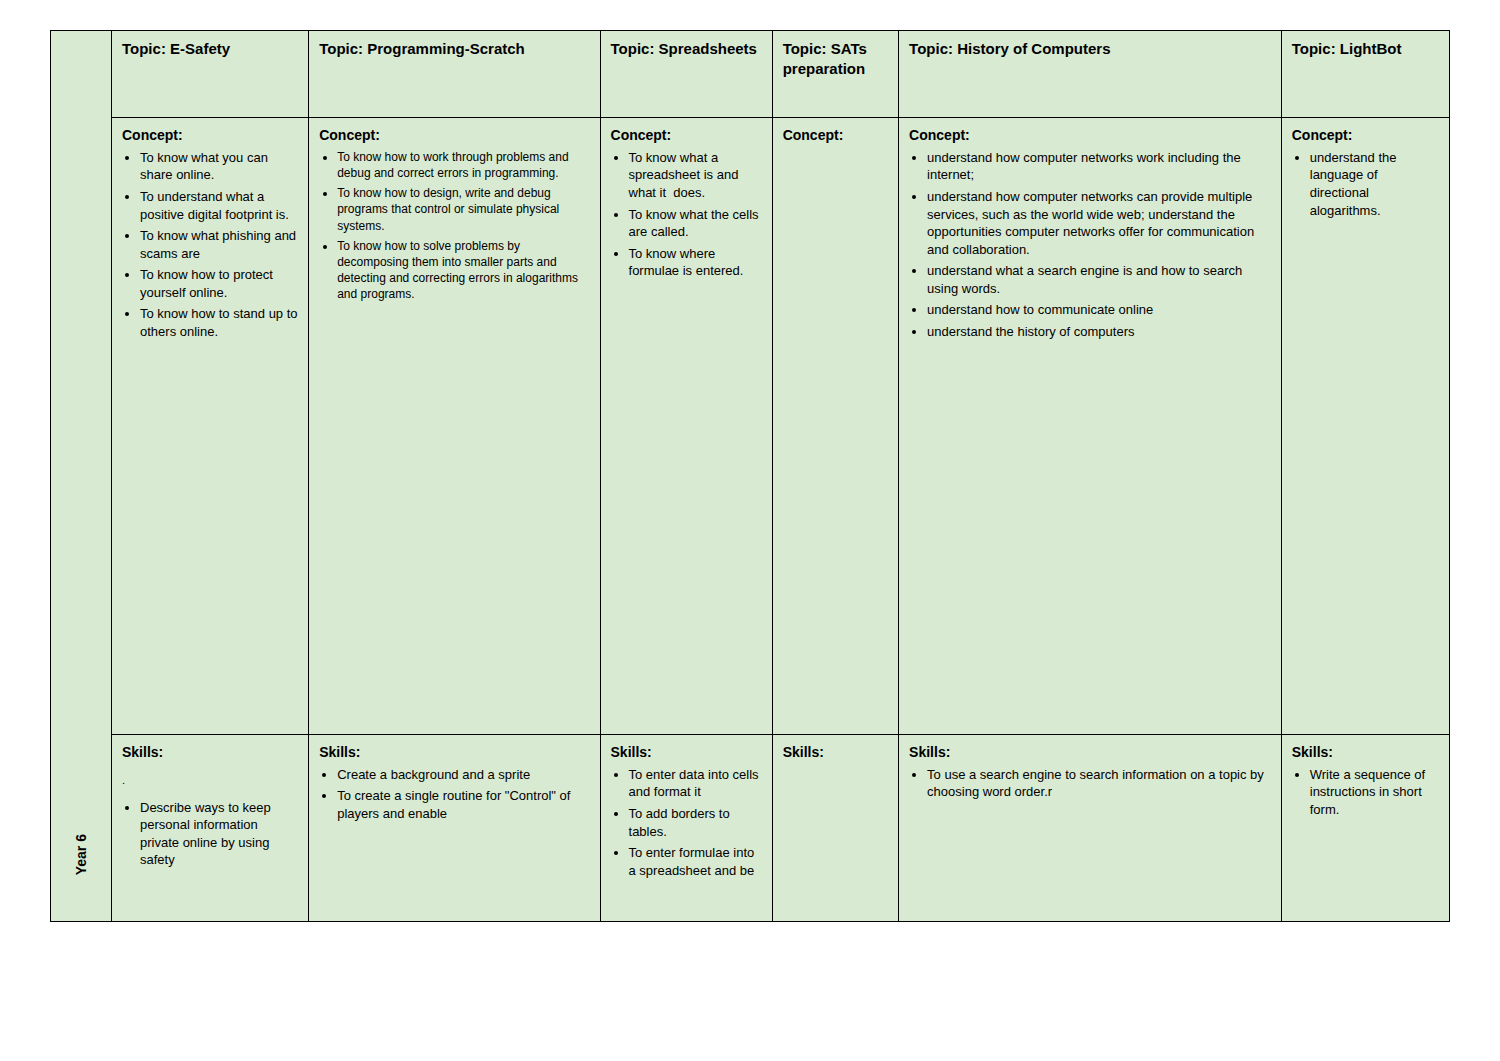| Year 6 | Topic: E-Safety | Topic: Programming-Scratch | Topic: Spreadsheets | Topic: SATs preparation | Topic: History of Computers | Topic: LightBot |
| Concept: To know what you can share online. To understand what a positive digital footprint is. To know what phishing and scams are To know how to protect yourself online. To know how to stand up to others online. | Concept: To know how to work through problems and debug and correct errors in programming. To know how to design, write and debug programs that control or simulate physical systems. To know how to solve problems by decomposing them into smaller parts and detecting and correcting errors in alogarithms and programs. | Concept: To know what a spreadsheet is and what it does. To know what the cells are called. To know where formulae is entered. | Concept: | Concept: understand how computer networks work including the internet; understand how computer networks can provide multiple services, such as the world wide web; understand the opportunities computer networks offer for communication and collaboration. understand what a search engine is and how to search using words. understand how to communicate online understand the history of computers | Concept: understand the language of directional alogarithms. |
| Skills: . Describe ways to keep personal information private online by using safety | Skills: Create a background and a sprite To create a single routine for "Control" of players and enable | Skills: To enter data into cells and format it To add borders to tables. To enter formulae into a spreadsheet and be | Skills: | Skills: To use a search engine to search information on a topic by choosing word order.r | Skills: Write a sequence of instructions in short form. |